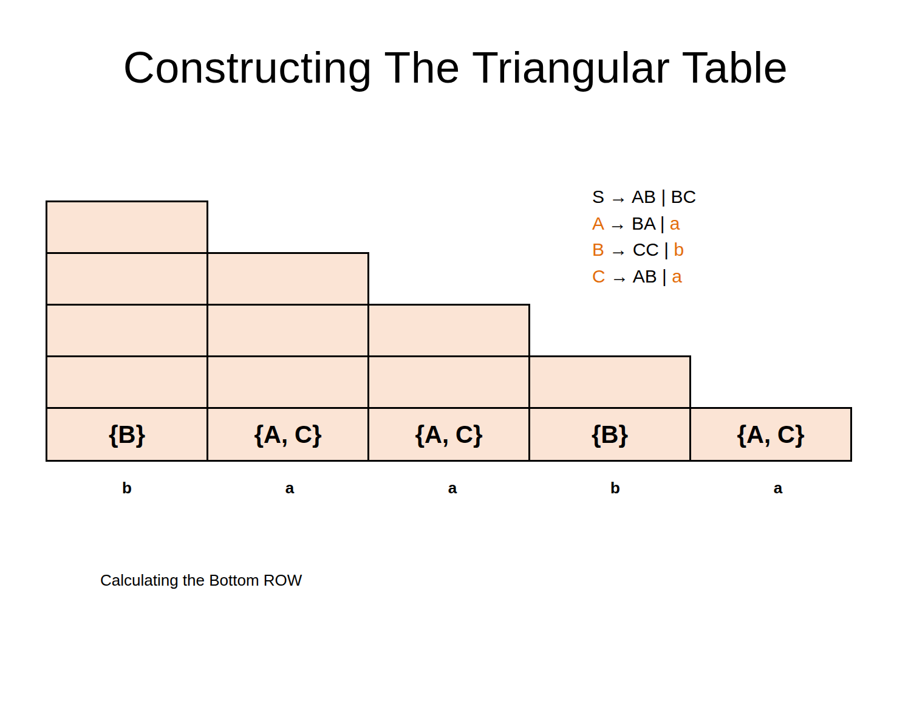Constructing The Triangular Table
S → AB | BC
A → BA | a
B → CC | b
C → AB | a
{B}
{A, C}
{A, C}
{B}
{A, C}
b a a b a
Calculating the Bottom ROW